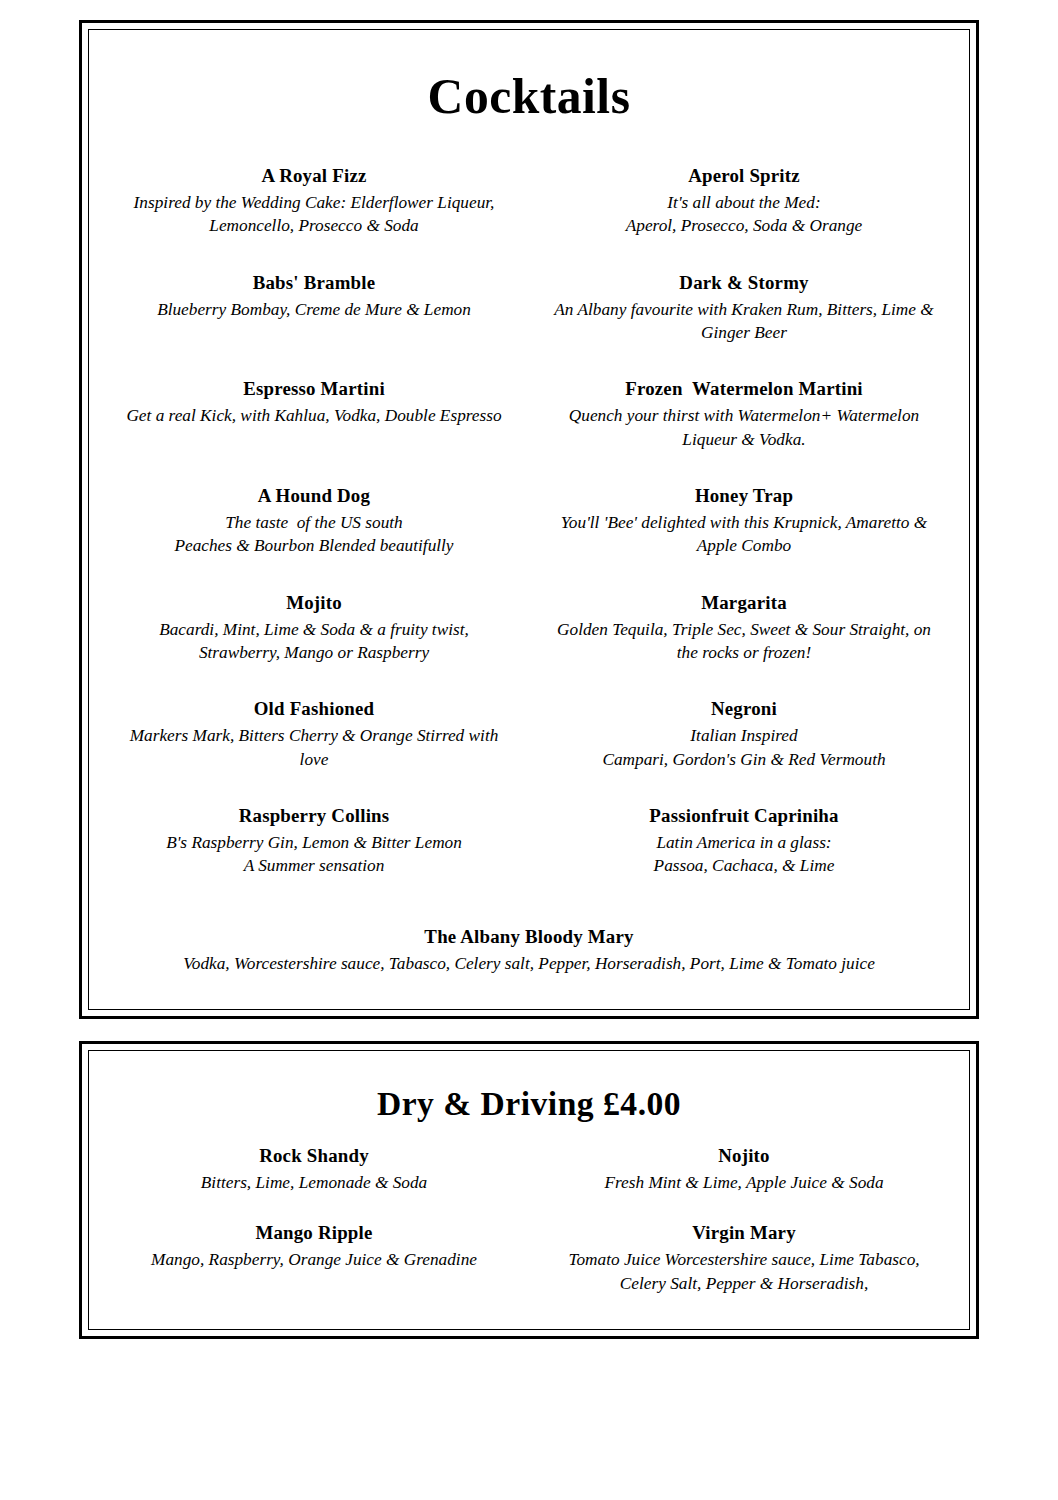Cocktails
A Royal Fizz
Inspired by the Wedding Cake: Elderflower Liqueur, Lemoncello, Prosecco & Soda
Aperol Spritz
It's all about the Med:
Aperol, Prosecco, Soda & Orange
Babs' Bramble
Blueberry Bombay, Creme de Mure & Lemon
Dark & Stormy
An Albany favourite with Kraken Rum, Bitters, Lime & Ginger Beer
Espresso Martini
Get a real Kick, with Kahlua, Vodka, Double Espresso
Frozen Watermelon Martini
Quench your thirst with Watermelon+ Watermelon Liqueur & Vodka.
A Hound Dog
The taste of the US south
Peaches & Bourbon Blended beautifully
Honey Trap
You'll 'Bee' delighted with this Krupnick, Amaretto & Apple Combo
Mojito
Bacardi, Mint, Lime & Soda & a fruity twist, Strawberry, Mango or Raspberry
Margarita
Golden Tequila, Triple Sec, Sweet & Sour Straight, on the rocks or frozen!
Old Fashioned
Markers Mark, Bitters Cherry & Orange Stirred with love
Negroni
Italian Inspired
Campari, Gordon's Gin & Red Vermouth
Raspberry Collins
B's Raspberry Gin, Lemon & Bitter Lemon
A Summer sensation
Passionfruit Capriniha
Latin America in a glass:
Passoa, Cachaca, & Lime
The Albany Bloody Mary
Vodka, Worcestershire sauce, Tabasco, Celery salt, Pepper, Horseradish, Port, Lime & Tomato juice
Dry & Driving £4.00
Rock Shandy
Bitters, Lime, Lemonade & Soda
Nojito
Fresh Mint & Lime, Apple Juice & Soda
Mango Ripple
Mango, Raspberry, Orange Juice & Grenadine
Virgin Mary
Tomato Juice Worcestershire sauce, Lime Tabasco, Celery Salt, Pepper & Horseradish,